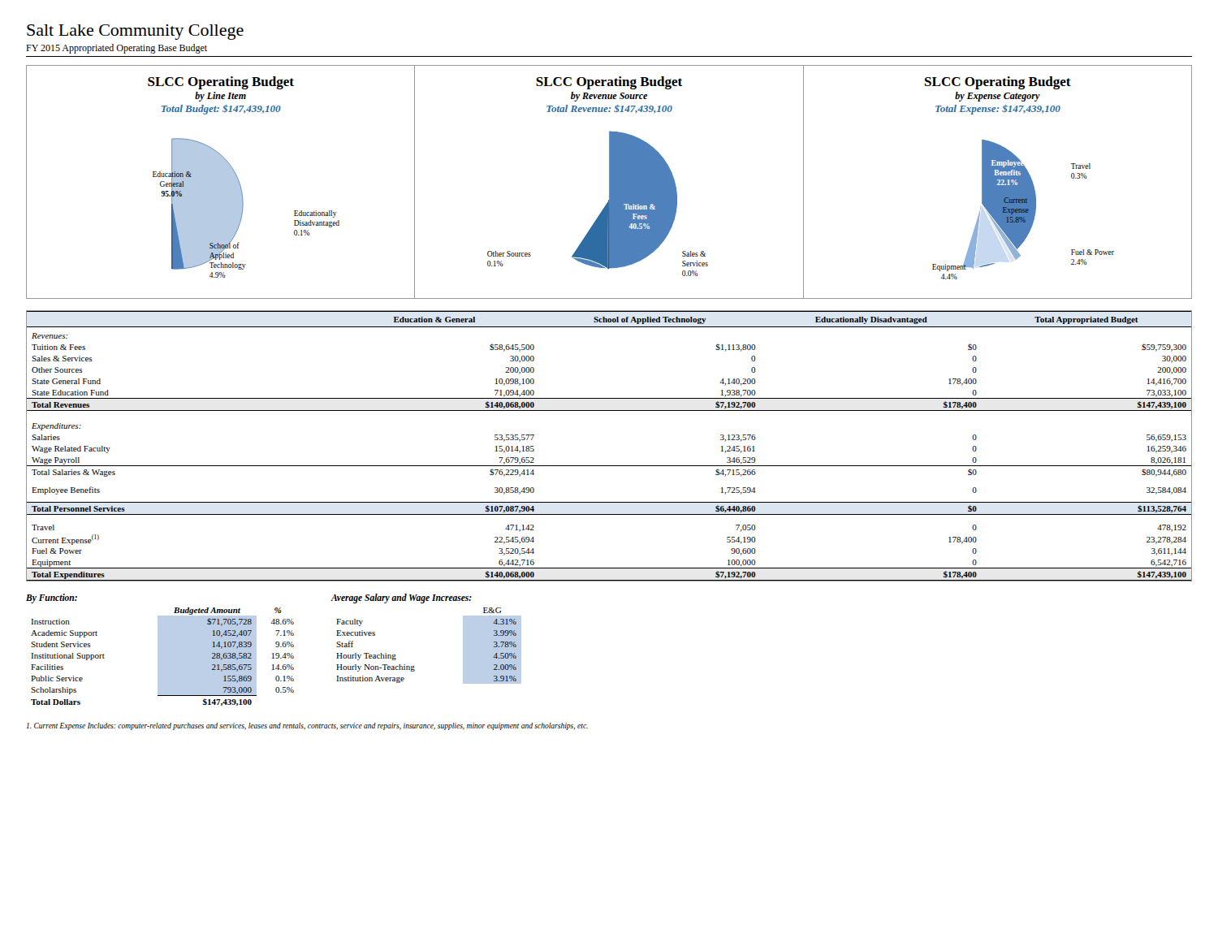Salt Lake Community College
FY 2015 Appropriated Operating Base Budget
SLCC Operating Budget
by Line Item
Total Budget: $147,439,100
Education & General 95.0% Educationally Disadvantaged 0.1% School of Applied Technology 4.9%
SLCC Operating Budget
by Revenue Source
Total Revenue: $147,439,100
State Tax Funds 59.3% Tuition & Fees 40.5% Other Sources 0.1% Sales & Services 0.0%
SLCC Operating Budget
by Expense Category
Total Expense: $147,439,100
Total Salary & Wages 54.9% Employee Benefits 22.1% Travel 0.3% Current Expense 15.8% Fuel & Power 2.4% Equipment 4.4%
| | Education & General | School of Applied Technology | Educationally Disadvantaged | Total Appropriated Budget |
| --- | --- | --- | --- | --- |
| Revenues: |
| Tuition & Fees | $58,645,500 | $1,113,800 | $0 | $59,759,300 |
| Sales & Services | 30,000 | 0 | 0 | 30,000 |
| Other Sources | 200,000 | 0 | 0 | 200,000 |
| State General Fund | 10,098,100 | 4,140,200 | 178,400 | 14,416,700 |
| State Education Fund | 71,094,400 | 1,938,700 | 0 | 73,033,100 |
| Total Revenues | $140,068,000 | $7,192,700 | $178,400 | $147,439,100 |
| Expenditures: |
| Salaries | 53,535,577 | 3,123,576 | 0 | 56,659,153 |
| Wage Related Faculty | 15,014,185 | 1,245,161 | 0 | 16,259,346 |
| Wage Payroll | 7,679,652 | 346,529 | 0 | 8,026,181 |
| Total Salaries & Wages | $76,229,414 | $4,715,266 | $0 | $80,944,680 |
| Employee Benefits | 30,858,490 | 1,725,594 | 0 | 32,584,084 |
| Total Personnel Services | $107,087,904 | $6,440,860 | $0 | $113,528,764 |
| Travel | 471,142 | 7,050 | 0 | 478,192 |
| Current Expense (1) | 22,545,694 | 554,190 | 178,400 | 23,278,284 |
| Fuel & Power | 3,520,544 | 90,600 | 0 | 3,611,144 |
| Equipment | 6,442,716 | 100,000 | 0 | 6,542,716 |
| Total Expenditures | $140,068,000 | $7,192,700 | $178,400 | $147,439,100 |
By Function:
| | Budgeted Amount | % |
| Instruction | $71,705,728 | 48.6% |
| Academic Support | 10,452,407 | 7.1% |
| Student Services | 14,107,839 | 9.6% |
| Institutional Support | 28,638,582 | 19.4% |
| Facilities | 21,585,675 | 14.6% |
| Public Service | 155,869 | 0.1% |
| Scholarships | 793,000 | 0.5% |
| Total Dollars | $147,439,100 | |
Average Salary and Wage Increases:
| | E&G |
| Faculty | 4.31% |
| Executives | 3.99% |
| Staff | 3.78% |
| Hourly Teaching | 4.50% |
| Hourly Non-Teaching | 2.00% |
| Institution Average | 3.91% |
1. Current Expense Includes: computer-related purchases and services, leases and rentals, contracts, service and repairs, insurance, supplies, minor equipment and scholarships, etc.